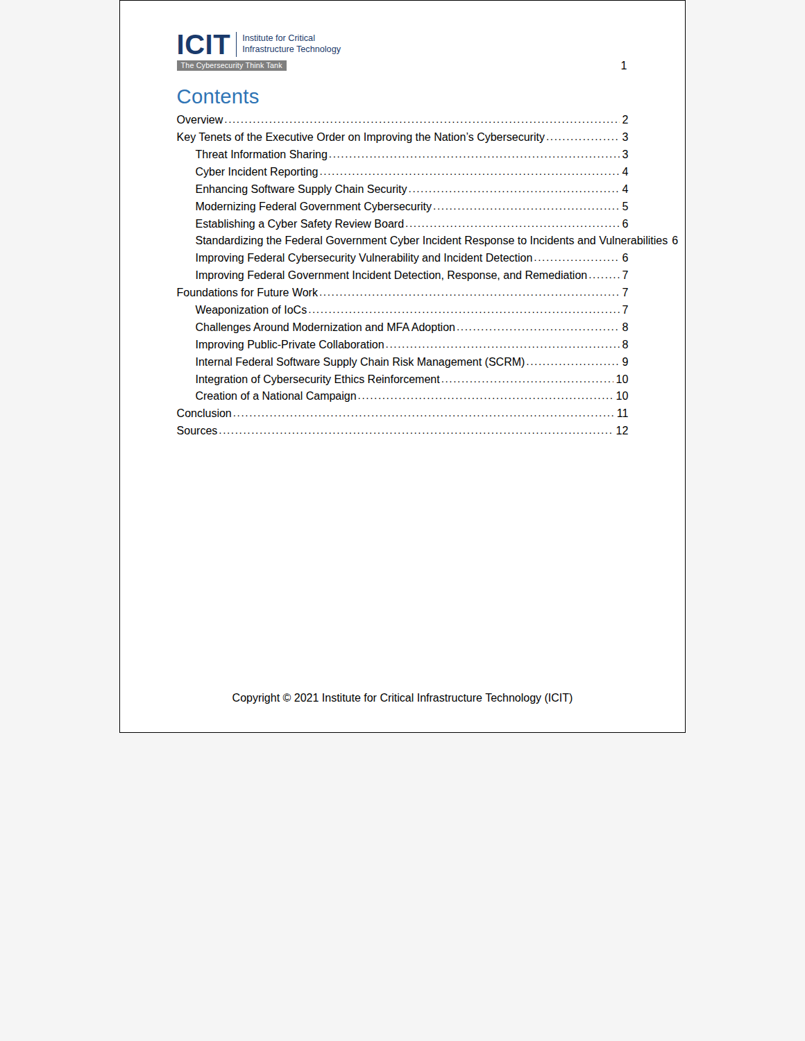ICIT Institute for Critical
Infrastructure Technology
The Cybersecurity Think Tank
1
Contents
Overview ........................................................................................................................................... 2
Key Tenets of the Executive Order on Improving the Nation’s Cybersecurity ........................................... 3
Threat Information Sharing ................................................................................................................. 3
Cyber Incident Reporting .................................................................................................................... 4
Enhancing Software Supply Chain Security ............................................................................................ 4
Modernizing Federal Government Cybersecurity .................................................................................... 5
Establishing a Cyber Safety Review Board .............................................................................................. 6
Standardizing the Federal Government Cyber Incident Response to Incidents and Vulnerabilities ........ 6
Improving Federal Cybersecurity Vulnerability and Incident Detection ................................................. 6
Improving Federal Government Incident Detection, Response, and Remediation ................................. 7
Foundations for Future Work ..................................................................................................................... 7
Weaponization of IoCs ....................................................................................................................... 7
Challenges Around Modernization and MFA Adoption .......................................................................... 8
Improving Public-Private Collaboration ................................................................................................ 8
Internal Federal Software Supply Chain Risk Management (SCRM) ....................................................... 9
Integration of Cybersecurity Ethics Reinforcement ............................................................................. 10
Creation of a National Campaign ....................................................................................................... 10
Conclusion ....................................................................................................................................... 11
Sources .......................................................................................................................................... 12
Copyright © 2021 Institute for Critical Infrastructure Technology (ICIT)